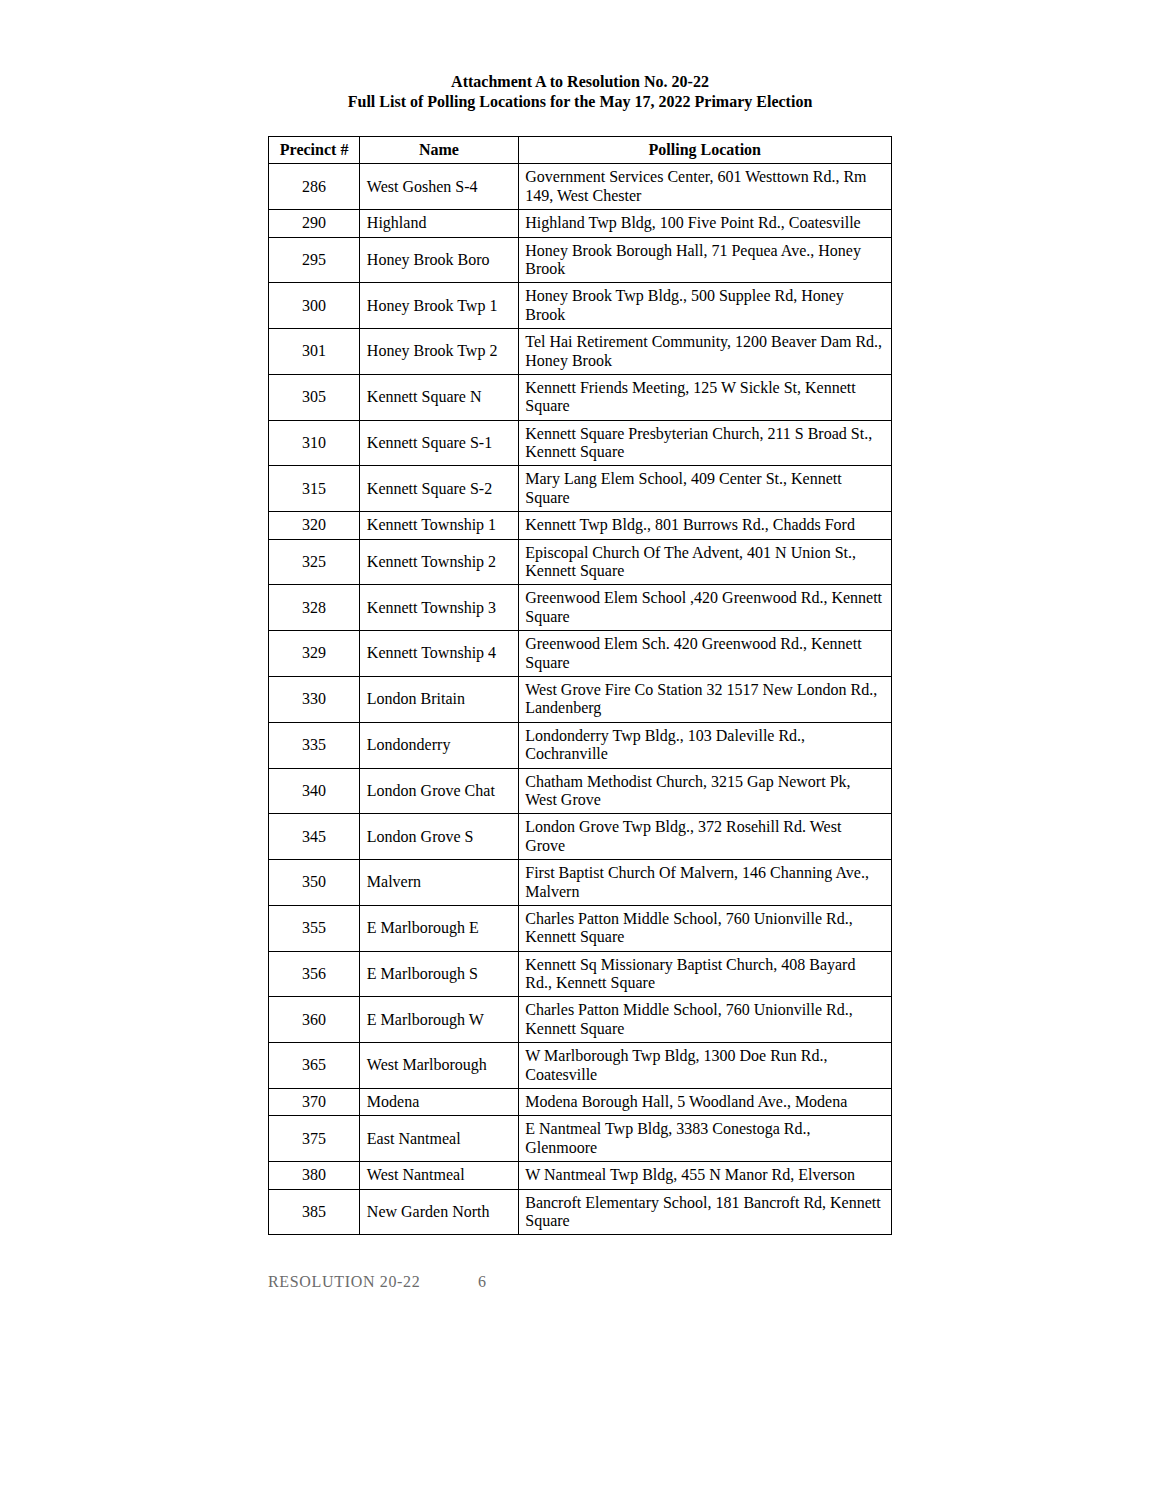Attachment A to Resolution No. 20-22 Full List of Polling Locations for the May 17, 2022 Primary Election
| Precinct # | Name | Polling Location |
| --- | --- | --- |
| 286 | West Goshen S-4 | Government Services Center, 601 Westtown Rd., Rm 149, West Chester |
| 290 | Highland | Highland Twp Bldg, 100 Five Point Rd., Coatesville |
| 295 | Honey Brook Boro | Honey Brook Borough Hall, 71 Pequea Ave., Honey Brook |
| 300 | Honey Brook Twp 1 | Honey Brook Twp Bldg., 500 Supplee Rd, Honey Brook |
| 301 | Honey Brook Twp 2 | Tel Hai Retirement Community, 1200 Beaver Dam Rd., Honey Brook |
| 305 | Kennett Square N | Kennett Friends Meeting, 125 W Sickle St, Kennett Square |
| 310 | Kennett Square S-1 | Kennett Square Presbyterian Church, 211 S Broad St., Kennett Square |
| 315 | Kennett Square S-2 | Mary Lang Elem School, 409 Center St., Kennett Square |
| 320 | Kennett Township 1 | Kennett Twp Bldg., 801 Burrows Rd., Chadds Ford |
| 325 | Kennett Township 2 | Episcopal Church Of The Advent, 401 N Union St., Kennett Square |
| 328 | Kennett Township 3 | Greenwood Elem School ,420 Greenwood Rd., Kennett Square |
| 329 | Kennett Township 4 | Greenwood Elem Sch. 420 Greenwood Rd., Kennett Square |
| 330 | London Britain | West Grove Fire Co Station 32 1517 New London Rd., Landenberg |
| 335 | Londonderry | Londonderry Twp Bldg., 103 Daleville Rd., Cochranville |
| 340 | London Grove Chat | Chatham Methodist Church, 3215 Gap Newort Pk, West Grove |
| 345 | London Grove S | London Grove Twp Bldg., 372 Rosehill Rd. West Grove |
| 350 | Malvern | First Baptist Church Of Malvern, 146 Channing Ave., Malvern |
| 355 | E Marlborough E | Charles Patton Middle School, 760 Unionville Rd., Kennett Square |
| 356 | E Marlborough S | Kennett Sq Missionary Baptist Church, 408 Bayard Rd., Kennett Square |
| 360 | E Marlborough W | Charles Patton Middle School, 760 Unionville Rd., Kennett Square |
| 365 | West Marlborough | W Marlborough Twp Bldg, 1300 Doe Run Rd., Coatesville |
| 370 | Modena | Modena Borough Hall, 5 Woodland Ave., Modena |
| 375 | East Nantmeal | E Nantmeal Twp Bldg, 3383 Conestoga Rd., Glenmoore |
| 380 | West Nantmeal | W Nantmeal Twp Bldg, 455 N Manor Rd, Elverson |
| 385 | New Garden North | Bancroft Elementary School, 181 Bancroft Rd, Kennett Square |
RESOLUTION 20-22 6